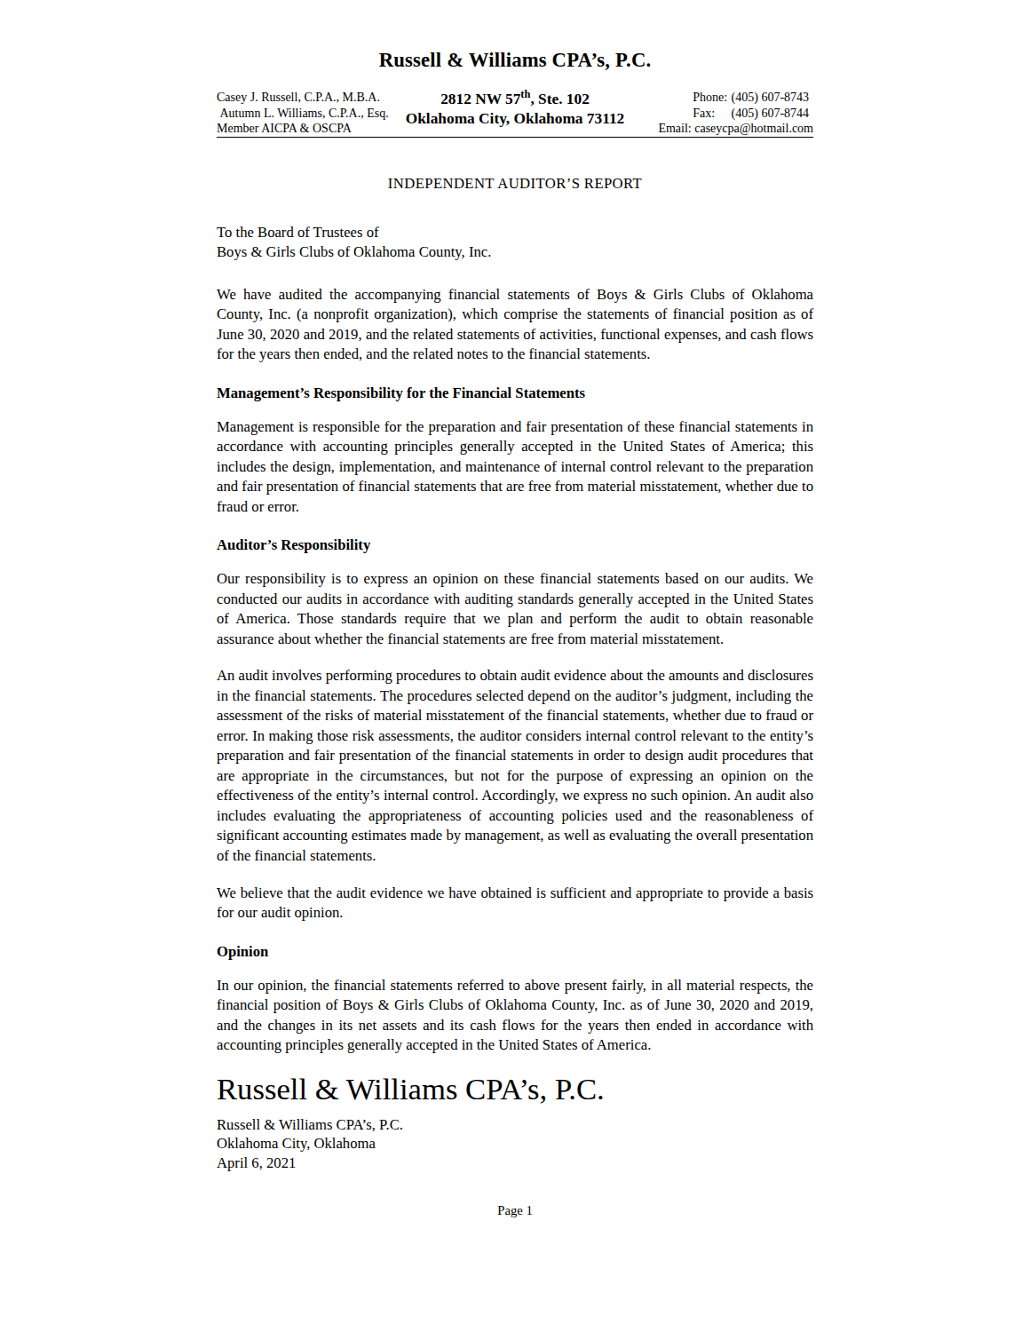Russell & Williams CPA’s, P.C.
| Casey J. Russell, C.P.A., M.B.A. Autumn L. Williams, C.P.A., Esq. Member AICPA & OSCPA | 2812 NW 57 th , Ste. 102 Oklahoma City, Oklahoma 73112 | Phone: (405) 607-8743 Fax: (405) 607-8744 Email: caseycpa@hotmail.com |
INDEPENDENT AUDITOR’S REPORT
To the Board of Trustees of
Boys & Girls Clubs of Oklahoma County, Inc.
We have audited the accompanying financial statements of Boys & Girls Clubs of Oklahoma County, Inc. (a nonprofit organization), which comprise the statements of financial position as of June 30, 2020 and 2019, and the related statements of activities, functional expenses, and cash flows for the years then ended, and the related notes to the financial statements.
Management’s Responsibility for the Financial Statements
Management is responsible for the preparation and fair presentation of these financial statements in accordance with accounting principles generally accepted in the United States of America; this includes the design, implementation, and maintenance of internal control relevant to the preparation and fair presentation of financial statements that are free from material misstatement, whether due to fraud or error.
Auditor’s Responsibility
Our responsibility is to express an opinion on these financial statements based on our audits. We conducted our audits in accordance with auditing standards generally accepted in the United States of America. Those standards require that we plan and perform the audit to obtain reasonable assurance about whether the financial statements are free from material misstatement.
An audit involves performing procedures to obtain audit evidence about the amounts and disclosures in the financial statements. The procedures selected depend on the auditor’s judgment, including the assessment of the risks of material misstatement of the financial statements, whether due to fraud or error. In making those risk assessments, the auditor considers internal control relevant to the entity’s preparation and fair presentation of the financial statements in order to design audit procedures that are appropriate in the circumstances, but not for the purpose of expressing an opinion on the effectiveness of the entity’s internal control. Accordingly, we express no such opinion. An audit also includes evaluating the appropriateness of accounting policies used and the reasonableness of significant accounting estimates made by management, as well as evaluating the overall presentation of the financial statements.
We believe that the audit evidence we have obtained is sufficient and appropriate to provide a basis for our audit opinion.
Opinion
In our opinion, the financial statements referred to above present fairly, in all material respects, the financial position of Boys & Girls Clubs of Oklahoma County, Inc. as of June 30, 2020 and 2019, and the changes in its net assets and its cash flows for the years then ended in accordance with accounting principles generally accepted in the United States of America.
Russell & Williams CPA’s, P.C.
Russell & Williams CPA’s, P.C.
Oklahoma City, Oklahoma
April 6, 2021
Page 1